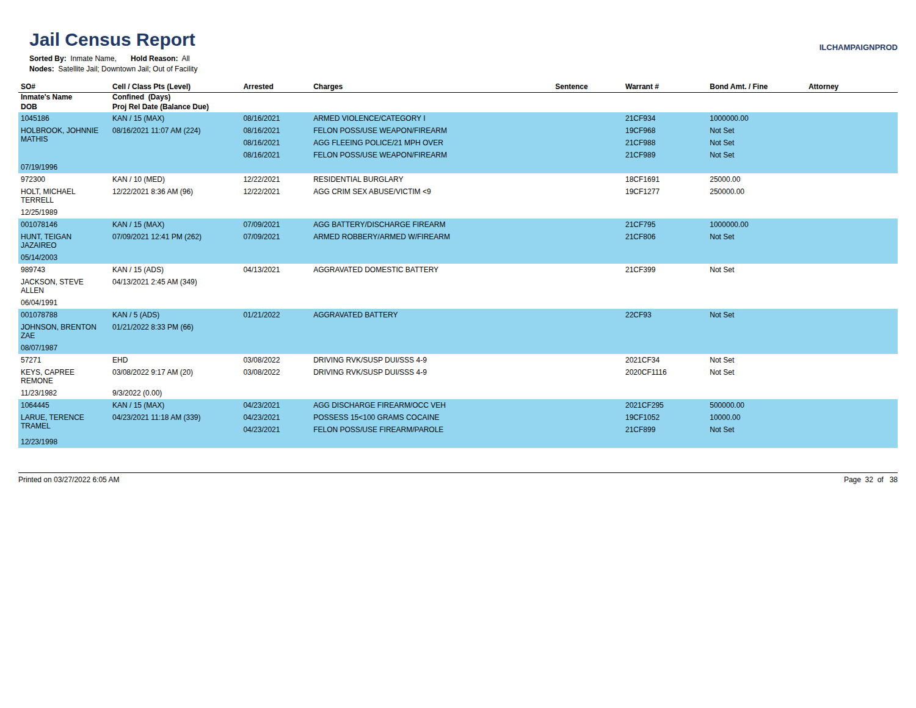ILCHAMPAIGNPROD
Jail Census Report
Sorted By: Inmate Name, Hold Reason: All
Nodes: Satellite Jail; Downtown Jail; Out of Facility
| SO# | Cell / Class Pts (Level) | Arrested | Charges | Sentence | Warrant # | Bond Amt. / Fine | Attorney |
| --- | --- | --- | --- | --- | --- | --- | --- |
| Inmate's Name | Confined (Days) | | | | | | |
| DOB | Proj Rel Date (Balance Due) | | | | | | |
| 1045186 | KAN / 15 (MAX) | 08/16/2021 | ARMED VIOLENCE/CATEGORY I | | 21CF934 | 1000000.00 | |
| HOLBROOK, JOHNNIE MATHIS | 08/16/2021 11:07 AM (224) | 08/16/2021 | FELON POSS/USE WEAPON/FIREARM | | 19CF968 | Not Set | |
| 08/16/2021 | AGG FLEEING POLICE/21 MPH OVER | | 21CF988 | Not Set | |
| 08/16/2021 | FELON POSS/USE WEAPON/FIREARM | | 21CF989 | Not Set | |
| 07/19/1996 | | | | | | | |
| 972300 | KAN / 10 (MED) | 12/22/2021 | RESIDENTIAL BURGLARY | | 18CF1691 | 25000.00 | |
| HOLT, MICHAEL TERRELL | 12/22/2021 8:36 AM (96) | 12/22/2021 | AGG CRIM SEX ABUSE/VICTIM <9 | | 19CF1277 | 250000.00 | |
| 12/25/1989 | | | | | | | |
| 001078146 | KAN / 15 (MAX) | 07/09/2021 | AGG BATTERY/DISCHARGE FIREARM | | 21CF795 | 1000000.00 | |
| HUNT, TEIGAN JAZAIREO | 07/09/2021 12:41 PM (262) | 07/09/2021 | ARMED ROBBERY/ARMED W/FIREARM | | 21CF806 | Not Set | |
| 05/14/2003 | | | | | | | |
| 989743 | KAN / 15 (ADS) | 04/13/2021 | AGGRAVATED DOMESTIC BATTERY | | 21CF399 | Not Set | |
| JACKSON, STEVE ALLEN | 04/13/2021 2:45 AM (349) | | | | | | |
| 06/04/1991 | | | | | | | |
| 001078788 | KAN / 5 (ADS) | 01/21/2022 | AGGRAVATED BATTERY | | 22CF93 | Not Set | |
| JOHNSON, BRENTON ZAE | 01/21/2022 8:33 PM (66) | | | | | | |
| 08/07/1987 | | | | | | | |
| 57271 | EHD | 03/08/2022 | DRIVING RVK/SUSP DUI/SSS 4-9 | | 2021CF34 | Not Set | |
| KEYS, CAPREE REMONE | 03/08/2022 9:17 AM (20) | 03/08/2022 | DRIVING RVK/SUSP DUI/SSS 4-9 | | 2020CF1116 | Not Set | |
| 11/23/1982 | 9/3/2022 (0.00) | | | | | | |
| 1064445 | KAN / 15 (MAX) | 04/23/2021 | AGG DISCHARGE FIREARM/OCC VEH | | 2021CF295 | 500000.00 | |
| LARUE, TERENCE TRAMEL | 04/23/2021 11:18 AM (339) | 04/23/2021 | POSSESS 15<100 GRAMS COCAINE | | 19CF1052 | 10000.00 | |
| 04/23/2021 | FELON POSS/USE FIREARM/PAROLE | | 21CF899 | Not Set | |
| 12/23/1998 | | | | | | | |
Printed on 03/27/2022 6:05 AM
Page 32 of 38